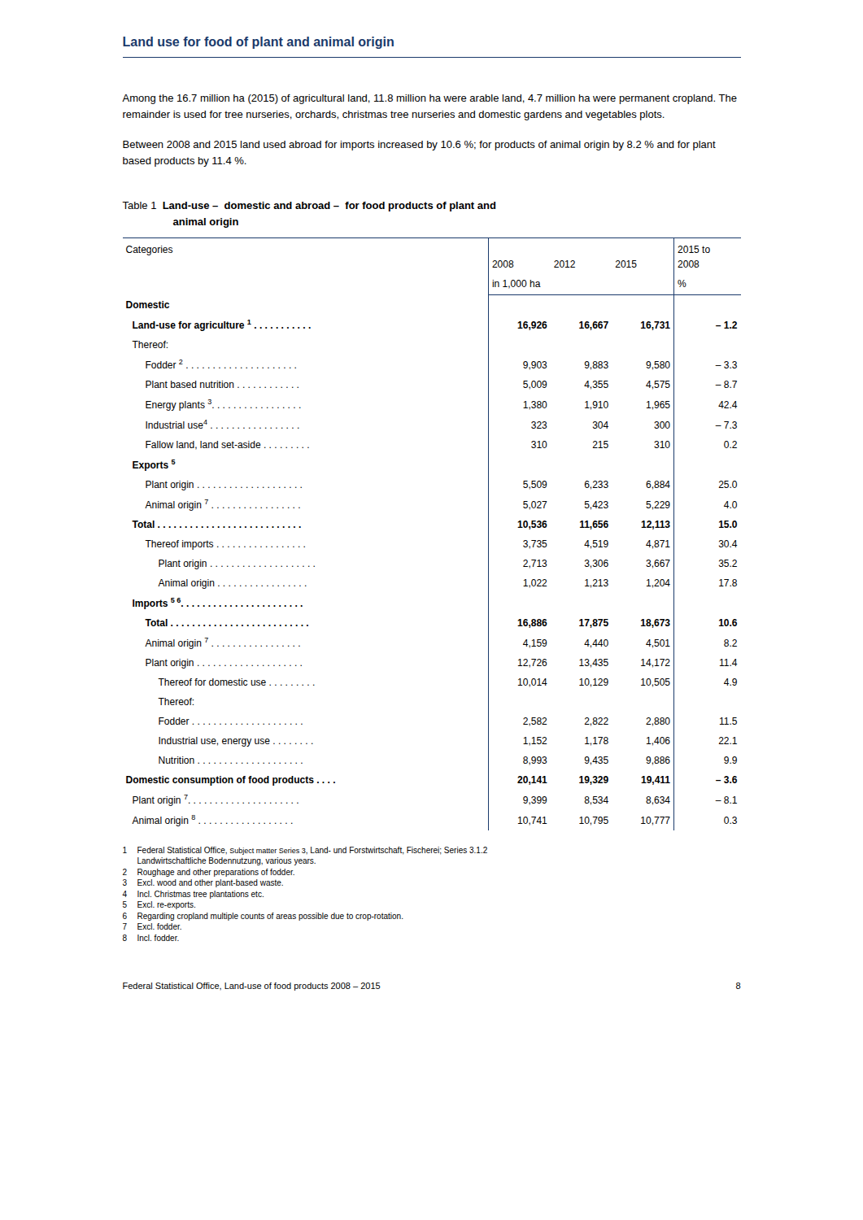Land use for food of plant and animal origin
Among the 16.7 million ha (2015) of agricultural land, 11.8 million ha were arable land, 4.7 million ha were permanent cropland. The remainder is used for tree nurseries, orchards, christmas tree nurseries and domestic gardens and vegetables plots.
Between 2008 and 2015 land used abroad for imports increased by 10.6 %; for products of animal origin by 8.2 % and for plant based products by 11.4 %.
Table 1 Land-use – domestic and abroad – for food products of plant and animal origin
| Categories | 2008 | 2012 | 2015 | 2015 to 2008 |
| --- | --- | --- | --- | --- |
| in 1,000 ha | % |
| Domestic | | | | |
| Land-use for agriculture 1 . . . . . . . . . . . | 16,926 | 16,667 | 16,731 | – 1.2 |
| Thereof: | | | | |
| Fodder 2 . . . . . . . . . . . . . . . . . . . . . | 9,903 | 9,883 | 9,580 | – 3.3 |
| Plant based nutrition . . . . . . . . . . . . | 5,009 | 4,355 | 4,575 | – 8.7 |
| Energy plants 3 . . . . . . . . . . . . . . . . . | 1,380 | 1,910 | 1,965 | 42.4 |
| Industrial use 4 . . . . . . . . . . . . . . . . . | 323 | 304 | 300 | – 7.3 |
| Fallow land, land set-aside . . . . . . . . . | 310 | 215 | 310 | 0.2 |
| Exports 5 | | | | |
| Plant origin . . . . . . . . . . . . . . . . . . . . | 5,509 | 6,233 | 6,884 | 25.0 |
| Animal origin 7 . . . . . . . . . . . . . . . . . | 5,027 | 5,423 | 5,229 | 4.0 |
| Total . . . . . . . . . . . . . . . . . . . . . . . . . . . | 10,536 | 11,656 | 12,113 | 15.0 |
| Thereof imports . . . . . . . . . . . . . . . . . | 3,735 | 4,519 | 4,871 | 30.4 |
| Plant origin . . . . . . . . . . . . . . . . . . . . | 2,713 | 3,306 | 3,667 | 35.2 |
| Animal origin . . . . . . . . . . . . . . . . . | 1,022 | 1,213 | 1,204 | 17.8 |
| Imports 5 6 . . . . . . . . . . . . . . . . . . . . . . . | | | | |
| Total . . . . . . . . . . . . . . . . . . . . . . . . . . | 16,886 | 17,875 | 18,673 | 10.6 |
| Animal origin 7 . . . . . . . . . . . . . . . . . | 4,159 | 4,440 | 4,501 | 8.2 |
| Plant origin . . . . . . . . . . . . . . . . . . . . | 12,726 | 13,435 | 14,172 | 11.4 |
| Thereof for domestic use . . . . . . . . . | 10,014 | 10,129 | 10,505 | 4.9 |
| Thereof: | | | | |
| Fodder . . . . . . . . . . . . . . . . . . . . . | 2,582 | 2,822 | 2,880 | 11.5 |
| Industrial use, energy use . . . . . . . . | 1,152 | 1,178 | 1,406 | 22.1 |
| Nutrition . . . . . . . . . . . . . . . . . . . . | 8,993 | 9,435 | 9,886 | 9.9 |
| Domestic consumption of food products . . . . | 20,141 | 19,329 | 19,411 | – 3.6 |
| Plant origin 7 . . . . . . . . . . . . . . . . . . . . . | 9,399 | 8,534 | 8,634 | – 8.1 |
| Animal origin 8 . . . . . . . . . . . . . . . . . . | 10,741 | 10,795 | 10,777 | 0.3 |
1 Federal Statistical Office, Subject matter Series 3, Land- und Forstwirtschaft, Fischerei; Series 3.1.2
Landwirtschaftliche Bodennutzung, various years.
2 Roughage and other preparations of fodder.
3 Excl. wood and other plant-based waste.
4 Incl. Christmas tree plantations etc.
5 Excl. re-exports.
6 Regarding cropland multiple counts of areas possible due to crop-rotation.
7 Excl. fodder.
8 Incl. fodder.
Federal Statistical Office, Land-use of food products 2008 – 2015 8